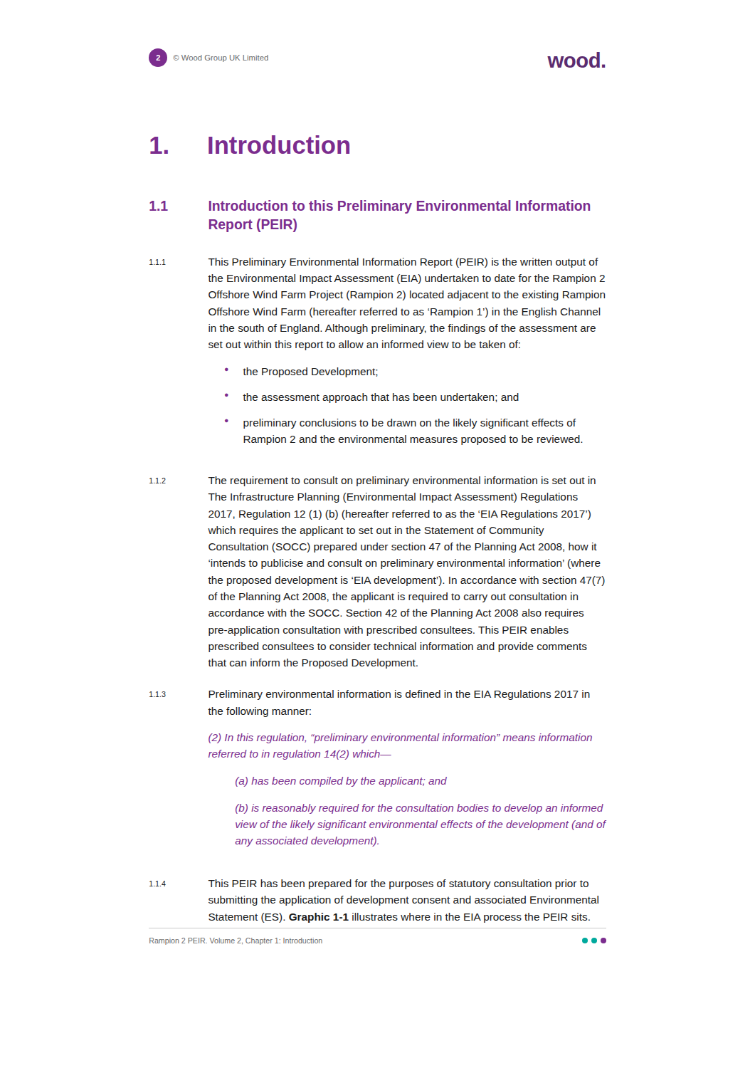2
© Wood Group UK Limited
wood.
1. Introduction
1.1 Introduction to this Preliminary Environmental Information Report (PEIR)
1.1.1
This Preliminary Environmental Information Report (PEIR) is the written output of the Environmental Impact Assessment (EIA) undertaken to date for the Rampion 2 Offshore Wind Farm Project (Rampion 2) located adjacent to the existing Rampion Offshore Wind Farm (hereafter referred to as ‘Rampion 1’) in the English Channel in the south of England. Although preliminary, the findings of the assessment are set out within this report to allow an informed view to be taken of:
the Proposed Development;
the assessment approach that has been undertaken; and
preliminary conclusions to be drawn on the likely significant effects of Rampion 2 and the environmental measures proposed to be reviewed.
1.1.2
The requirement to consult on preliminary environmental information is set out in The Infrastructure Planning (Environmental Impact Assessment) Regulations 2017, Regulation 12 (1) (b) (hereafter referred to as the ‘EIA Regulations 2017’) which requires the applicant to set out in the Statement of Community Consultation (SOCC) prepared under section 47 of the Planning Act 2008, how it ‘intends to publicise and consult on preliminary environmental information’ (where the proposed development is ‘EIA development’). In accordance with section 47(7) of the Planning Act 2008, the applicant is required to carry out consultation in accordance with the SOCC. Section 42 of the Planning Act 2008 also requires pre-application consultation with prescribed consultees. This PEIR enables prescribed consultees to consider technical information and provide comments that can inform the Proposed Development.
1.1.3
Preliminary environmental information is defined in the EIA Regulations 2017 in the following manner:
(2) In this regulation, “preliminary environmental information” means information referred to in regulation 14(2) which—
(a) has been compiled by the applicant; and
(b) is reasonably required for the consultation bodies to develop an informed view of the likely significant environmental effects of the development (and of any associated development).
1.1.4
This PEIR has been prepared for the purposes of statutory consultation prior to submitting the application of development consent and associated Environmental Statement (ES). Graphic 1-1 illustrates where in the EIA process the PEIR sits.
Rampion 2 PEIR. Volume 2, Chapter 1: Introduction